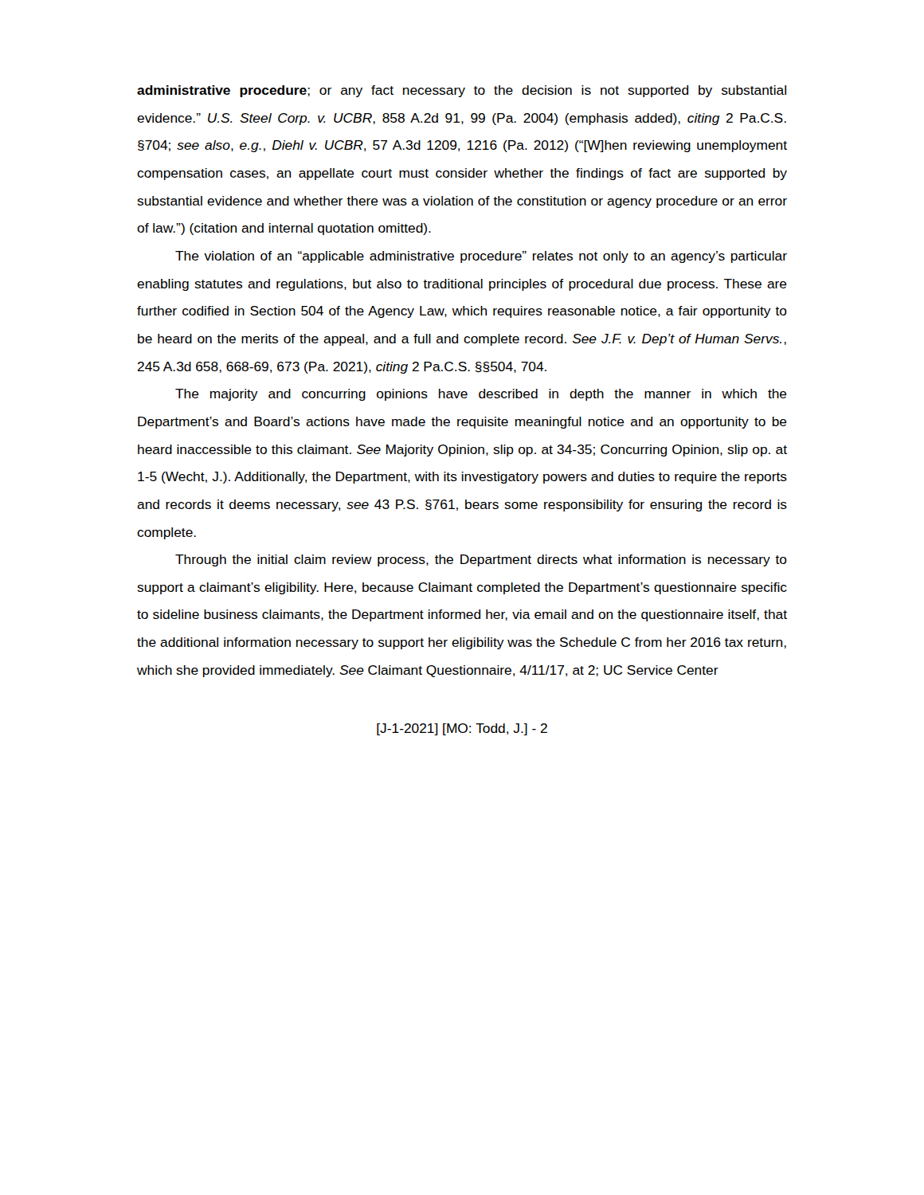administrative procedure; or any fact necessary to the decision is not supported by substantial evidence.” U.S. Steel Corp. v. UCBR, 858 A.2d 91, 99 (Pa. 2004) (emphasis added), citing 2 Pa.C.S. §704; see also, e.g., Diehl v. UCBR, 57 A.3d 1209, 1216 (Pa. 2012) (“[W]hen reviewing unemployment compensation cases, an appellate court must consider whether the findings of fact are supported by substantial evidence and whether there was a violation of the constitution or agency procedure or an error of law.”) (citation and internal quotation omitted).
The violation of an “applicable administrative procedure” relates not only to an agency’s particular enabling statutes and regulations, but also to traditional principles of procedural due process. These are further codified in Section 504 of the Agency Law, which requires reasonable notice, a fair opportunity to be heard on the merits of the appeal, and a full and complete record. See J.F. v. Dep’t of Human Servs., 245 A.3d 658, 668-69, 673 (Pa. 2021), citing 2 Pa.C.S. §§504, 704.
The majority and concurring opinions have described in depth the manner in which the Department’s and Board’s actions have made the requisite meaningful notice and an opportunity to be heard inaccessible to this claimant. See Majority Opinion, slip op. at 34-35; Concurring Opinion, slip op. at 1-5 (Wecht, J.). Additionally, the Department, with its investigatory powers and duties to require the reports and records it deems necessary, see 43 P.S. §761, bears some responsibility for ensuring the record is complete.
Through the initial claim review process, the Department directs what information is necessary to support a claimant’s eligibility. Here, because Claimant completed the Department’s questionnaire specific to sideline business claimants, the Department informed her, via email and on the questionnaire itself, that the additional information necessary to support her eligibility was the Schedule C from her 2016 tax return, which she provided immediately. See Claimant Questionnaire, 4/11/17, at 2; UC Service Center
[J-1-2021] [MO: Todd, J.] - 2